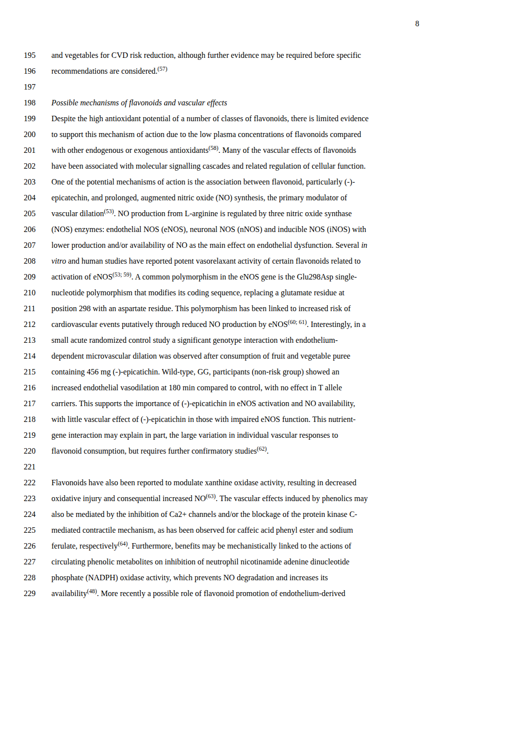8
195 and vegetables for CVD risk reduction, although further evidence may be required before specific
196 recommendations are considered.(57)
197
198 Possible mechanisms of flavonoids and vascular effects
199 Despite the high antioxidant potential of a number of classes of flavonoids, there is limited evidence
200 to support this mechanism of action due to the low plasma concentrations of flavonoids compared
201 with other endogenous or exogenous antioxidants(58). Many of the vascular effects of flavonoids
202 have been associated with molecular signalling cascades and related regulation of cellular function.
203 One of the potential mechanisms of action is the association between flavonoid, particularly (-)-
204 epicatechin, and prolonged, augmented nitric oxide (NO) synthesis, the primary modulator of
205 vascular dilation(53). NO production from L-arginine is regulated by three nitric oxide synthase
206(NOS) enzymes: endothelial NOS (eNOS), neuronal NOS (nNOS) and inducible NOS (iNOS) with
207 lower production and/or availability of NO as the main effect on endothelial dysfunction. Several in
208 vitro and human studies have reported potent vasorelaxant activity of certain flavonoids related to
209 activation of eNOS(53; 59). A common polymorphism in the eNOS gene is the Glu298Asp single-
210 nucleotide polymorphism that modifies its coding sequence, replacing a glutamate residue at
211 position 298 with an aspartate residue. This polymorphism has been linked to increased risk of
212 cardiovascular events putatively through reduced NO production by eNOS(60; 61). Interestingly, in a
213 small acute randomized control study a significant genotype interaction with endothelium-
214 dependent microvascular dilation was observed after consumption of fruit and vegetable puree
215 containing 456 mg (-)-epicatichin. Wild-type, GG, participants (non-risk group) showed an
216 increased endothelial vasodilation at 180 min compared to control, with no effect in T allele
217 carriers. This supports the importance of (-)-epicatichin in eNOS activation and NO availability,
218 with little vascular effect of (-)-epicatichin in those with impaired eNOS function. This nutrient-
219 gene interaction may explain in part, the large variation in individual vascular responses to
220 flavonoid consumption, but requires further confirmatory studies(62).
221
222 Flavonoids have also been reported to modulate xanthine oxidase activity, resulting in decreased
223 oxidative injury and consequential increased NO(63). The vascular effects induced by phenolics may
224 also be mediated by the inhibition of Ca2+ channels and/or the blockage of the protein kinase C-
225 mediated contractile mechanism, as has been observed for caffeic acid phenyl ester and sodium
226 ferulate, respectively(64). Furthermore, benefits may be mechanistically linked to the actions of
227 circulating phenolic metabolites on inhibition of neutrophil nicotinamide adenine dinucleotide
228 phosphate (NADPH) oxidase activity, which prevents NO degradation and increases its
229 availability(48). More recently a possible role of flavonoid promotion of endothelium-derived